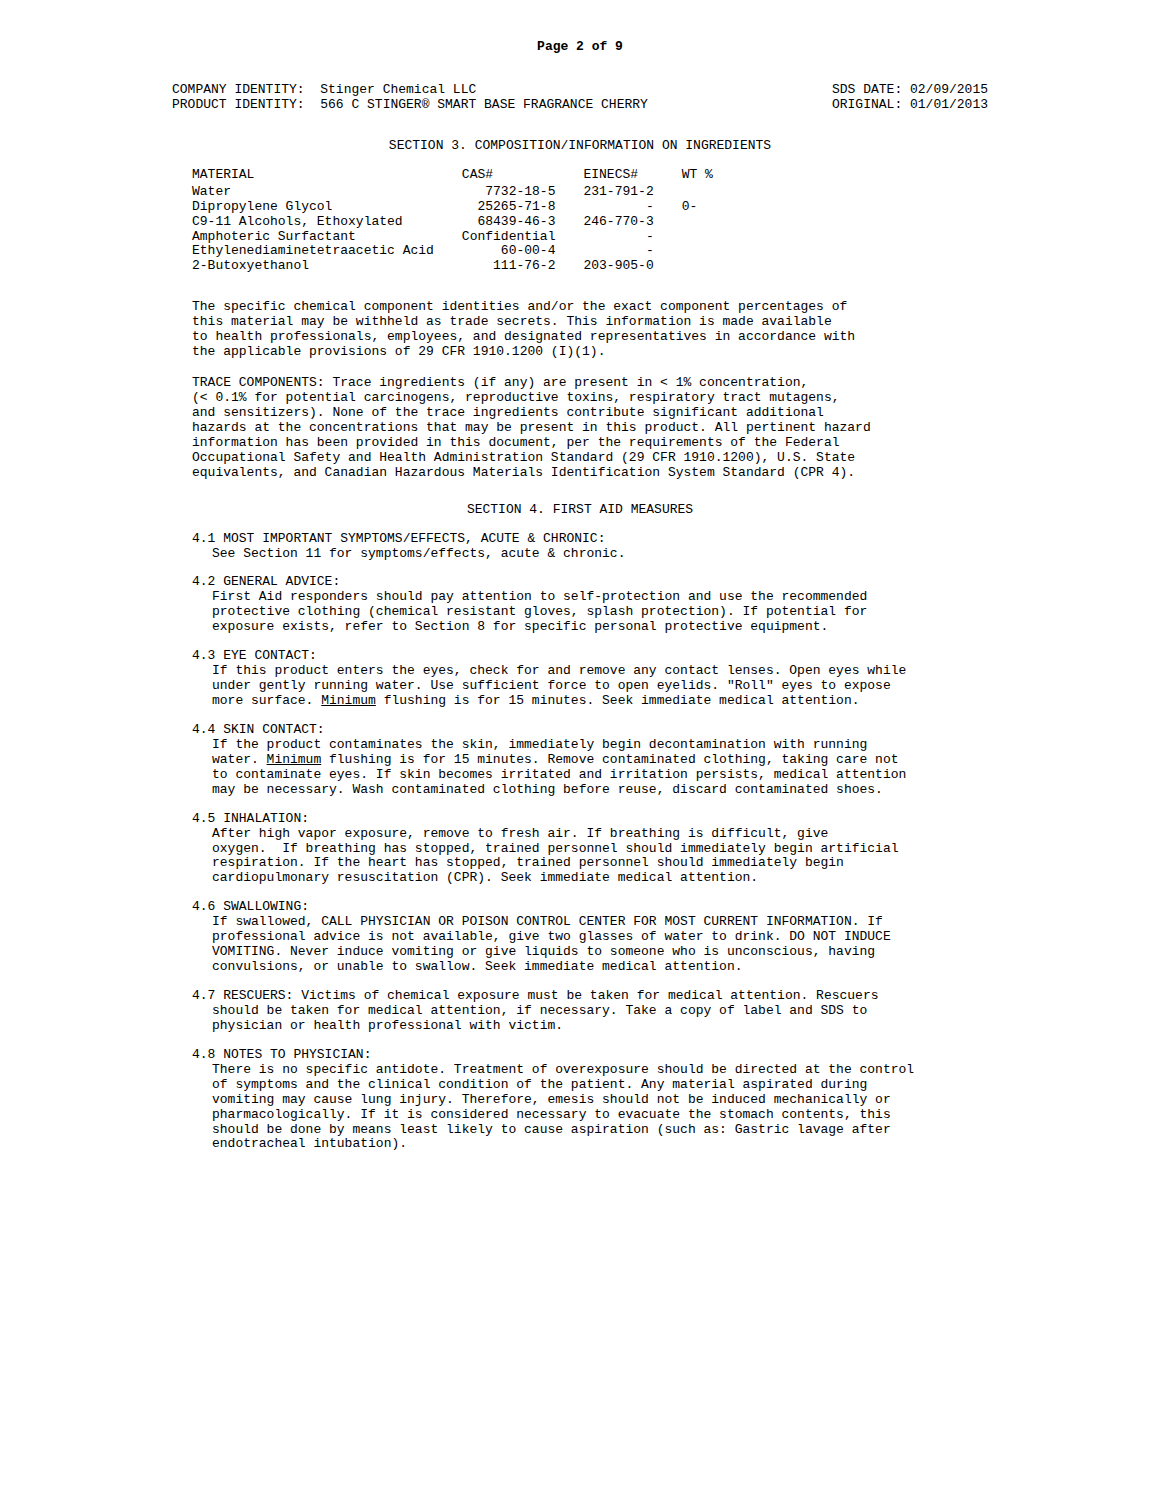Page 2 of 9
COMPANY IDENTITY: Stinger Chemical LLC PRODUCT IDENTITY: 566 C STINGER® SMART BASE FRAGRANCE CHERRY
SDS DATE: 02/09/2015 ORIGINAL: 01/01/2013
SECTION 3. COMPOSITION/INFORMATION ON INGREDIENTS
| MATERIAL | CAS# | EINECS# | WT % |
| --- | --- | --- | --- |
| Water | 7732-18-5 | 231-791-2 | |
| Dipropylene Glycol | 25265-71-8 | - | 0- |
| C9-11 Alcohols, Ethoxylated | 68439-46-3 | 246-770-3 | |
| Amphoteric Surfactant | Confidential | - | |
| Ethylenediaminetetraacetic Acid | 60-00-4 | - | |
| 2-Butoxyethanol | 111-76-2 | 203-905-0 | |
The specific chemical component identities and/or the exact component percentages of this material may be withheld as trade secrets. This information is made available to health professionals, employees, and designated representatives in accordance with the applicable provisions of 29 CFR 1910.1200 (I)(1).
TRACE COMPONENTS: Trace ingredients (if any) are present in < 1% concentration, (< 0.1% for potential carcinogens, reproductive toxins, respiratory tract mutagens, and sensitizers). None of the trace ingredients contribute significant additional hazards at the concentrations that may be present in this product. All pertinent hazard information has been provided in this document, per the requirements of the Federal Occupational Safety and Health Administration Standard (29 CFR 1910.1200), U.S. State equivalents, and Canadian Hazardous Materials Identification System Standard (CPR 4).
SECTION 4. FIRST AID MEASURES
4.1 MOST IMPORTANT SYMPTOMS/EFFECTS, ACUTE & CHRONIC:
See Section 11 for symptoms/effects, acute & chronic.
4.2 GENERAL ADVICE:
First Aid responders should pay attention to self-protection and use the recommended protective clothing (chemical resistant gloves, splash protection). If potential for exposure exists, refer to Section 8 for specific personal protective equipment.
4.3 EYE CONTACT:
If this product enters the eyes, check for and remove any contact lenses. Open eyes while under gently running water. Use sufficient force to open eyelids. "Roll" eyes to expose more surface. Minimum flushing is for 15 minutes. Seek immediate medical attention.
4.4 SKIN CONTACT:
If the product contaminates the skin, immediately begin decontamination with running water. Minimum flushing is for 15 minutes. Remove contaminated clothing, taking care not to contaminate eyes. If skin becomes irritated and irritation persists, medical attention may be necessary. Wash contaminated clothing before reuse, discard contaminated shoes.
4.5 INHALATION:
After high vapor exposure, remove to fresh air. If breathing is difficult, give oxygen. If breathing has stopped, trained personnel should immediately begin artificial respiration. If the heart has stopped, trained personnel should immediately begin cardiopulmonary resuscitation (CPR). Seek immediate medical attention.
4.6 SWALLOWING:
If swallowed, CALL PHYSICIAN OR POISON CONTROL CENTER FOR MOST CURRENT INFORMATION. If professional advice is not available, give two glasses of water to drink. DO NOT INDUCE VOMITING. Never induce vomiting or give liquids to someone who is unconscious, having convulsions, or unable to swallow. Seek immediate medical attention.
4.7 RESCUERS: Victims of chemical exposure must be taken for medical attention. Rescuers
should be taken for medical attention, if necessary. Take a copy of label and SDS to physician or health professional with victim.
4.8 NOTES TO PHYSICIAN:
There is no specific antidote. Treatment of overexposure should be directed at the control of symptoms and the clinical condition of the patient. Any material aspirated during vomiting may cause lung injury. Therefore, emesis should not be induced mechanically or pharmacologically. If it is considered necessary to evacuate the stomach contents, this should be done by means least likely to cause aspiration (such as: Gastric lavage after endotracheal intubation).